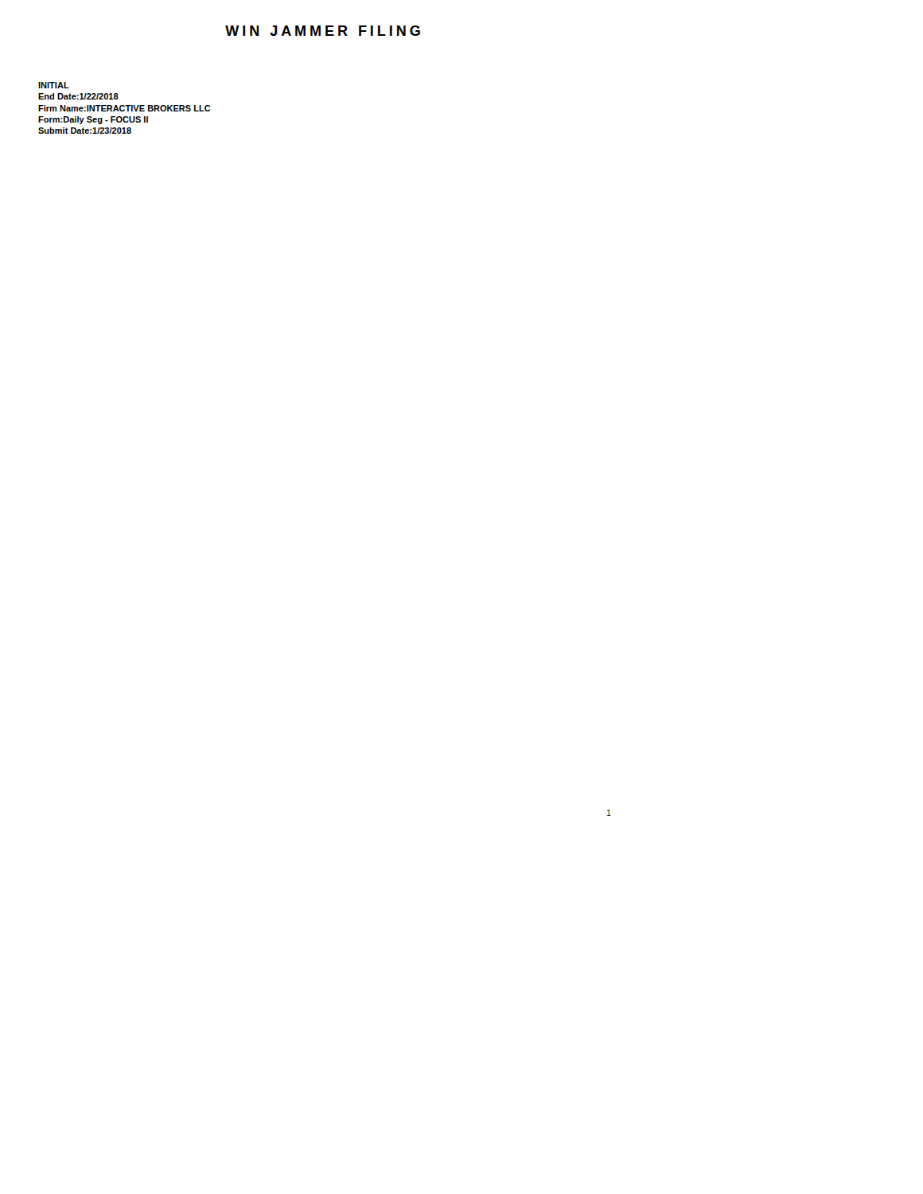WIN JAMMER FILING
INITIAL
End Date:1/22/2018
Firm Name:INTERACTIVE BROKERS LLC
Form:Daily Seg - FOCUS II
Submit Date:1/23/2018
1